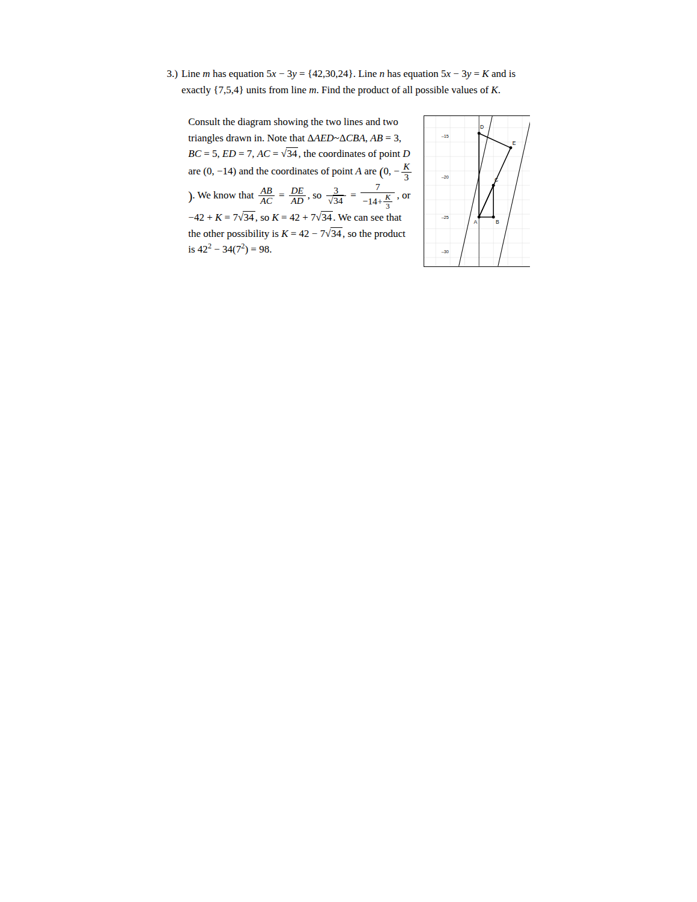3.)
Line m has equation 5x − 3y = {42,30,24}. Line n has equation 5x − 3y = K and is exactly {7,5,4} units from line m. Find the product of all possible values of K.
Two parallel lines with points A, B, C, D, E –15 –20 –25 –30 D E C A B
Consult the diagram showing the two lines and two triangles drawn in. Note that ΔAED~ΔCBA, AB = 3, BC = 5, ED = 7, AC = √34, the coordinates of point D are (0, −14) and the coordinates of point A are (0, −K 3). We know that AB AC = DE AD, so 3√34 = 7−14+K 3, or −42 + K = 7√34, so K = 42 + 7√34. We can see that the other possibility is K = 42 − 7√34, so the product is 422 − 34(72) = 98.